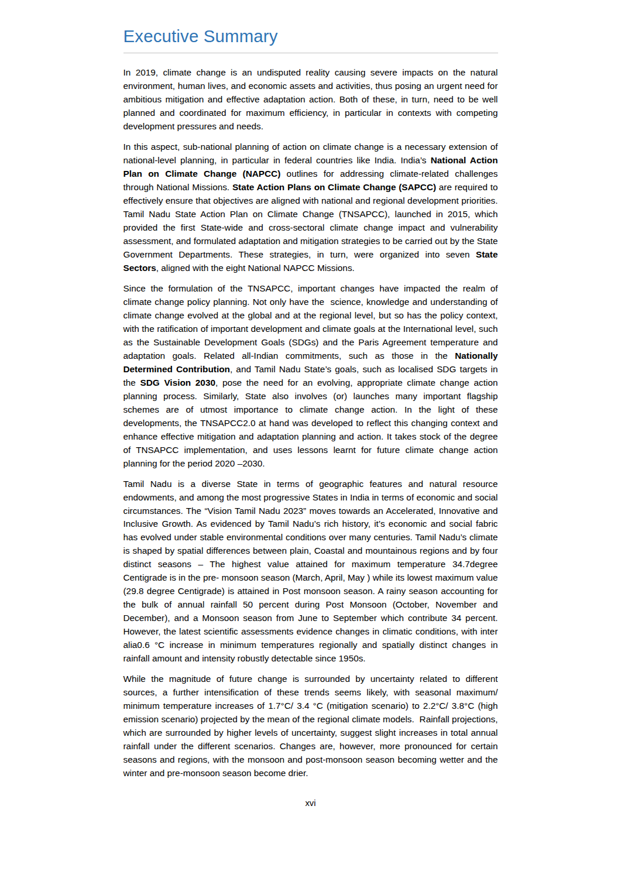Executive Summary
In 2019, climate change is an undisputed reality causing severe impacts on the natural environment, human lives, and economic assets and activities, thus posing an urgent need for ambitious mitigation and effective adaptation action. Both of these, in turn, need to be well planned and coordinated for maximum efficiency, in particular in contexts with competing development pressures and needs.
In this aspect, sub-national planning of action on climate change is a necessary extension of national-level planning, in particular in federal countries like India. India’s National Action Plan on Climate Change (NAPCC) outlines for addressing climate-related challenges through National Missions. State Action Plans on Climate Change (SAPCC) are required to effectively ensure that objectives are aligned with national and regional development priorities. Tamil Nadu State Action Plan on Climate Change (TNSAPCC), launched in 2015, which provided the first State-wide and cross-sectoral climate change impact and vulnerability assessment, and formulated adaptation and mitigation strategies to be carried out by the State Government Departments. These strategies, in turn, were organized into seven State Sectors, aligned with the eight National NAPCC Missions.
Since the formulation of the TNSAPCC, important changes have impacted the realm of climate change policy planning. Not only have the science, knowledge and understanding of climate change evolved at the global and at the regional level, but so has the policy context, with the ratification of important development and climate goals at the International level, such as the Sustainable Development Goals (SDGs) and the Paris Agreement temperature and adaptation goals. Related all-Indian commitments, such as those in the Nationally Determined Contribution, and Tamil Nadu State’s goals, such as localised SDG targets in the SDG Vision 2030, pose the need for an evolving, appropriate climate change action planning process. Similarly, State also involves (or) launches many important flagship schemes are of utmost importance to climate change action. In the light of these developments, the TNSAPCC2.0 at hand was developed to reflect this changing context and enhance effective mitigation and adaptation planning and action. It takes stock of the degree of TNSAPCC implementation, and uses lessons learnt for future climate change action planning for the period 2020 –2030.
Tamil Nadu is a diverse State in terms of geographic features and natural resource endowments, and among the most progressive States in India in terms of economic and social circumstances. The “Vision Tamil Nadu 2023” moves towards an Accelerated, Innovative and Inclusive Growth. As evidenced by Tamil Nadu’s rich history, it’s economic and social fabric has evolved under stable environmental conditions over many centuries. Tamil Nadu’s climate is shaped by spatial differences between plain, Coastal and mountainous regions and by four distinct seasons – The highest value attained for maximum temperature 34.7degree Centigrade is in the pre- monsoon season (March, April, May ) while its lowest maximum value (29.8 degree Centigrade) is attained in Post monsoon season. A rainy season accounting for the bulk of annual rainfall 50 percent during Post Monsoon (October, November and December), and a Monsoon season from June to September which contribute 34 percent. However, the latest scientific assessments evidence changes in climatic conditions, with inter alia0.6 °C increase in minimum temperatures regionally and spatially distinct changes in rainfall amount and intensity robustly detectable since 1950s.
While the magnitude of future change is surrounded by uncertainty related to different sources, a further intensification of these trends seems likely, with seasonal maximum/ minimum temperature increases of 1.7°C/ 3.4 °C (mitigation scenario) to 2.2°C/ 3.8°C (high emission scenario) projected by the mean of the regional climate models. Rainfall projections, which are surrounded by higher levels of uncertainty, suggest slight increases in total annual rainfall under the different scenarios. Changes are, however, more pronounced for certain seasons and regions, with the monsoon and post-monsoon season becoming wetter and the winter and pre-monsoon season become drier.
xvi